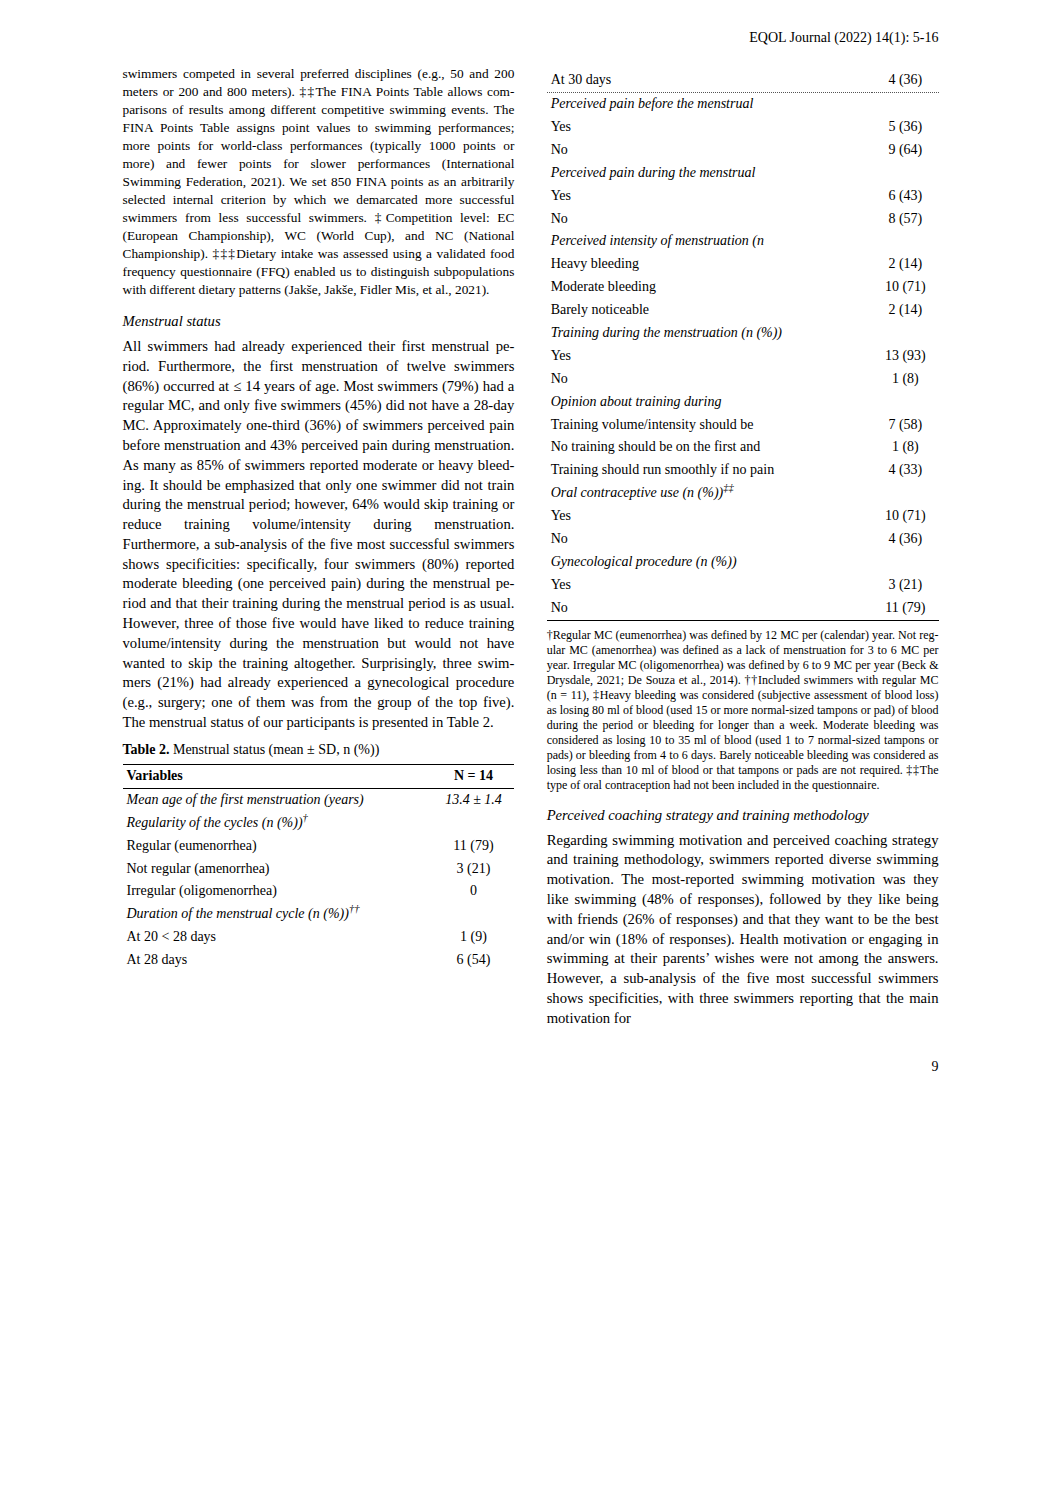EQOL Journal (2022) 14(1): 5-16
swimmers competed in several preferred disciplines (e.g., 50 and 200 meters or 200 and 800 meters). ‡‡The FINA Points Table allows comparisons of results among different competitive swimming events. The FINA Points Table assigns point values to swimming performances; more points for world-class performances (typically 1000 points or more) and fewer points for slower performances (International Swimming Federation, 2021). We set 850 FINA points as an arbitrarily selected internal criterion by which we demarcated more successful swimmers from less successful swimmers. ‡Competition level: EC (European Championship), WC (World Cup), and NC (National Championship). ‡‡‡Dietary intake was assessed using a validated food frequency questionnaire (FFQ) enabled us to distinguish subpopulations with different dietary patterns (Jakše, Jakše, Fidler Mis, et al., 2021).
Menstrual status
All swimmers had already experienced their first menstrual period. Furthermore, the first menstruation of twelve swimmers (86%) occurred at ≤ 14 years of age. Most swimmers (79%) had a regular MC, and only five swimmers (45%) did not have a 28-day MC. Approximately one-third (36%) of swimmers perceived pain before menstruation and 43% perceived pain during menstruation. As many as 85% of swimmers reported moderate or heavy bleeding. It should be emphasized that only one swimmer did not train during the menstrual period; however, 64% would skip training or reduce training volume/intensity during menstruation. Furthermore, a sub-analysis of the five most successful swimmers shows specificities: specifically, four swimmers (80%) reported moderate bleeding (one perceived pain) during the menstrual period and that their training during the menstrual period is as usual. However, three of those five would have liked to reduce training volume/intensity during the menstruation but would not have wanted to skip the training altogether. Surprisingly, three swimmers (21%) had already experienced a gynecological procedure (e.g., surgery; one of them was from the group of the top five). The menstrual status of our participants is presented in Table 2.
Table 2. Menstrual status (mean ± SD, n (%))
| Variables | N = 14 |
| --- | --- |
| Mean age of the first menstruation (years) | 13.4 ± 1.4 |
| Regularity of the cycles (n (%)) † | |
| Regular (eumenorrhea) | 11 (79) |
| Not regular (amenorrhea) | 3 (21) |
| Irregular (oligomenorrhea) | 0 |
| Duration of the menstrual cycle (n (%)) †† | |
| At 20 < 28 days | 1 (9) |
| At 28 days | 6 (54) |
| At 30 days | 4 (36) |
| Perceived pain before the menstrual | |
| Yes | 5 (36) |
| No | 9 (64) |
| Perceived pain during the menstrual | |
| Yes | 6 (43) |
| No | 8 (57) |
| Perceived intensity of menstruation (n | |
| Heavy bleeding | 2 (14) |
| Moderate bleeding | 10 (71) |
| Barely noticeable | 2 (14) |
| Training during the menstruation (n (%)) | |
| Yes | 13 (93) |
| No | 1 (8) |
| Opinion about training during | |
| Training volume/intensity should be | 7 (58) |
| No training should be on the first and | 1 (8) |
| Training should run smoothly if no pain | 4 (33) |
| Oral contraceptive use (n (%)) ‡‡ | |
| Yes | 10 (71) |
| No | 4 (36) |
| Gynecological procedure (n (%)) | |
| Yes | 3 (21) |
| No | 11 (79) |
†Regular MC (eumenorrhea) was defined by 12 MC per (calendar) year. Not regular MC (amenorrhea) was defined as a lack of menstruation for 3 to 6 MC per year. Irregular MC (oligomenorrhea) was defined by 6 to 9 MC per year (Beck & Drysdale, 2021; De Souza et al., 2014). ††Included swimmers with regular MC (n = 11), ‡Heavy bleeding was considered (subjective assessment of blood loss) as losing 80 ml of blood (used 15 or more normal-sized tampons or pad) of blood during the period or bleeding for longer than a week. Moderate bleeding was considered as losing 10 to 35 ml of blood (used 1 to 7 normal-sized tampons or pads) or bleeding from 4 to 6 days. Barely noticeable bleeding was considered as losing less than 10 ml of blood or that tampons or pads are not required. ‡‡The type of oral contraception had not been included in the questionnaire.
Perceived coaching strategy and training methodology
Regarding swimming motivation and perceived coaching strategy and training methodology, swimmers reported diverse swimming motivation. The most-reported swimming motivation was they like swimming (48% of responses), followed by they like being with friends (26% of responses) and that they want to be the best and/or win (18% of responses). Health motivation or engaging in swimming at their parents’ wishes were not among the answers. However, a sub-analysis of the five most successful swimmers shows specificities, with three swimmers reporting that the main motivation for
9